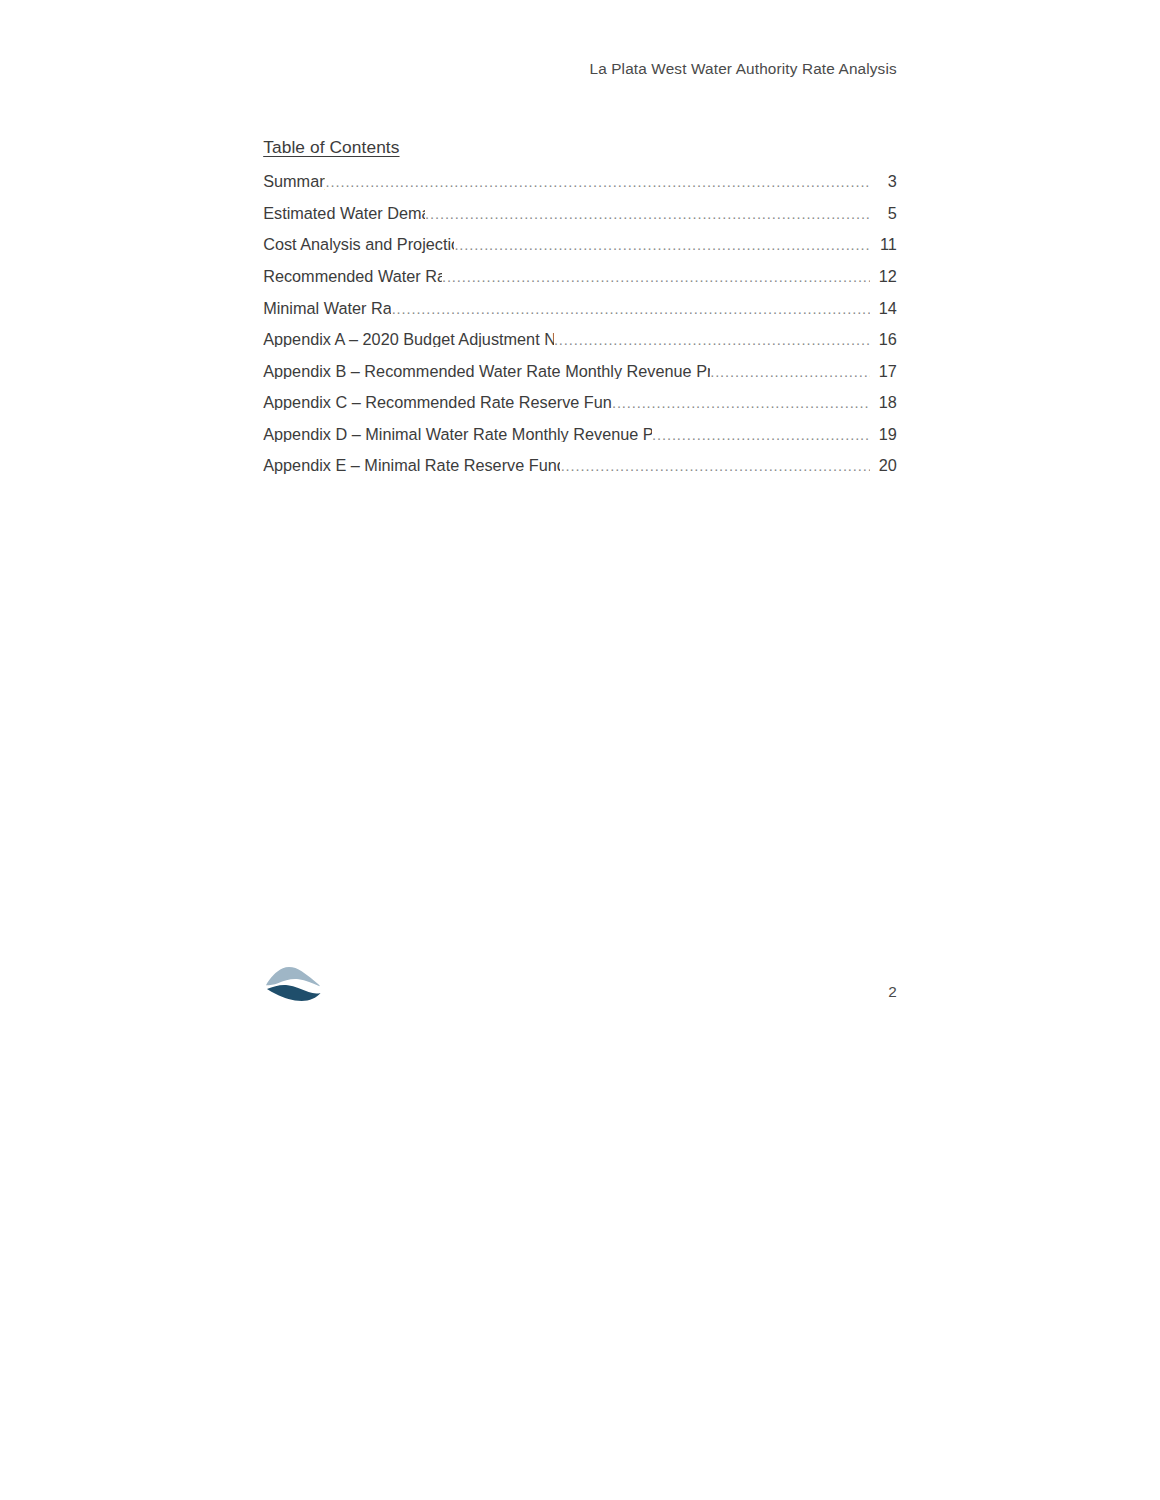La Plata West Water Authority Rate Analysis
Table of Contents
Summary ........................................................................................................................... 3
Estimated Water Demand ....................................................................................................... 5
Cost Analysis and Projections .............................................................................................. 11
Recommended Water Rate ............................................................................................... 12
Minimal Water Rate ........................................................................................................... 14
Appendix A – 2020 Budget Adjustment Notes ....................................................................... 16
Appendix B – Recommended Water Rate Monthly Revenue Projections ..................................... 17
Appendix C – Recommended Rate Reserve Fund Analysis ............................................................... 18
Appendix D – Minimal Water Rate Monthly Revenue Projections .................................................... 19
Appendix E – Minimal Rate Reserve Fund Analysis ............................................................................. 20
2